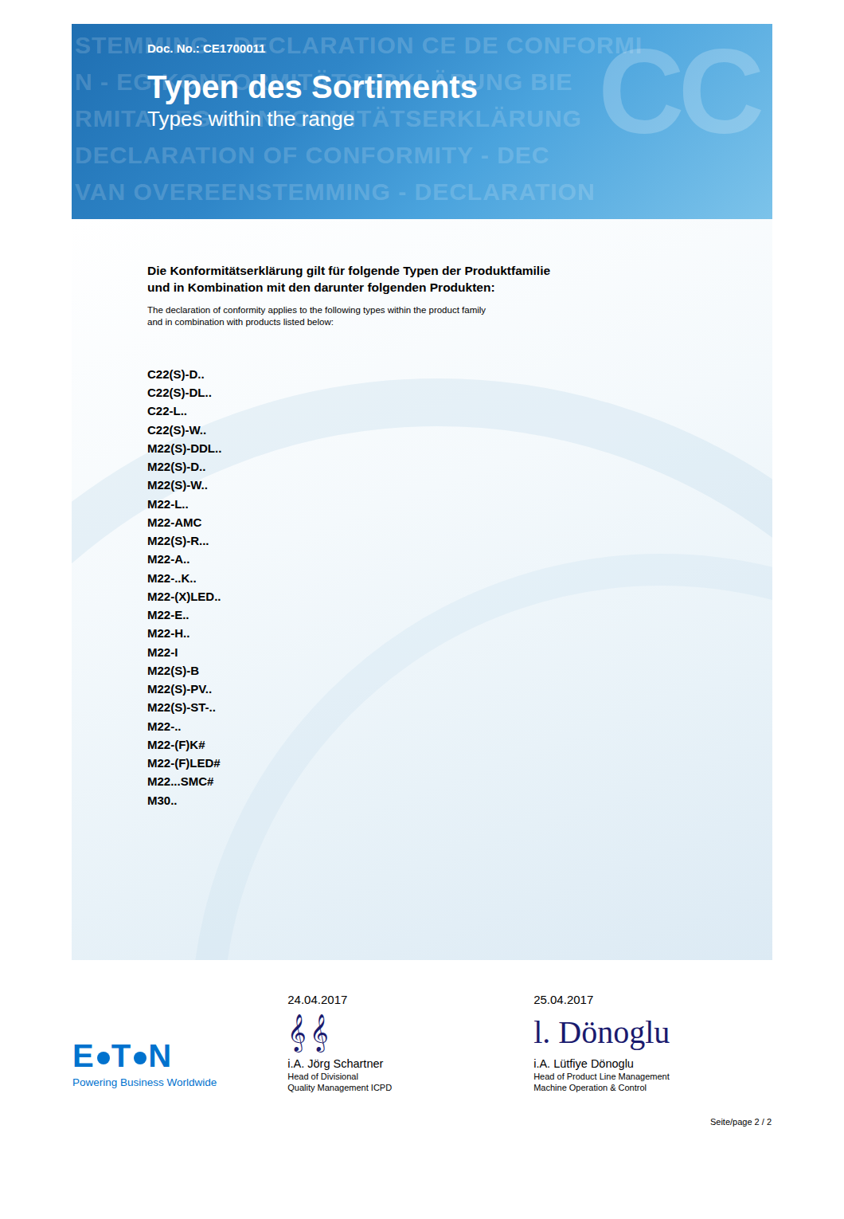STEMMING - DECLARATION CE DE CONFORMI
N - EG-KONFORMITÄTSERKLÄRUNG BIE
RMITA - EG-KONFORMITÄTSERKLÄRUNG
DECLARATION OF CONFORMITY - DEC
VAN OVEREENSTEMMING - DECLARATION
CUA - DECLARACION DE CONFORMIDAD
CC
Doc. No.: CE1700011
Typen des Sortiments
Types within the range
Die Konformitätserklärung gilt für folgende Typen der Produktfamilie
und in Kombination mit den darunter folgenden Produkten:
The declaration of conformity applies to the following types within the product family
and in combination with products listed below:
C22(S)-D..
C22(S)-DL..
C22-L..
C22(S)-W..
M22(S)-DDL..
M22(S)-D..
M22(S)-W..
M22-L..
M22-AMC
M22(S)-R...
M22-A..
M22-..K..
M22-(X)LED..
M22-E..
M22-H..
M22-I
M22(S)-B
M22(S)-PV..
M22(S)-ST-..
M22-..
M22-(F)K#
M22-(F)LED#
M22...SMC#
M30..
| E T N Powering Business Worldwide | 24.04.2017 𝄞 𝄞 i.A. Jörg Schartner Head of Divisional Quality Management ICPD | 25.04.2017 l. Dönoglu i.A. Lütfiye Dönoglu Head of Product Line Management Machine Operation & Control Seite/page 2 / 2 |